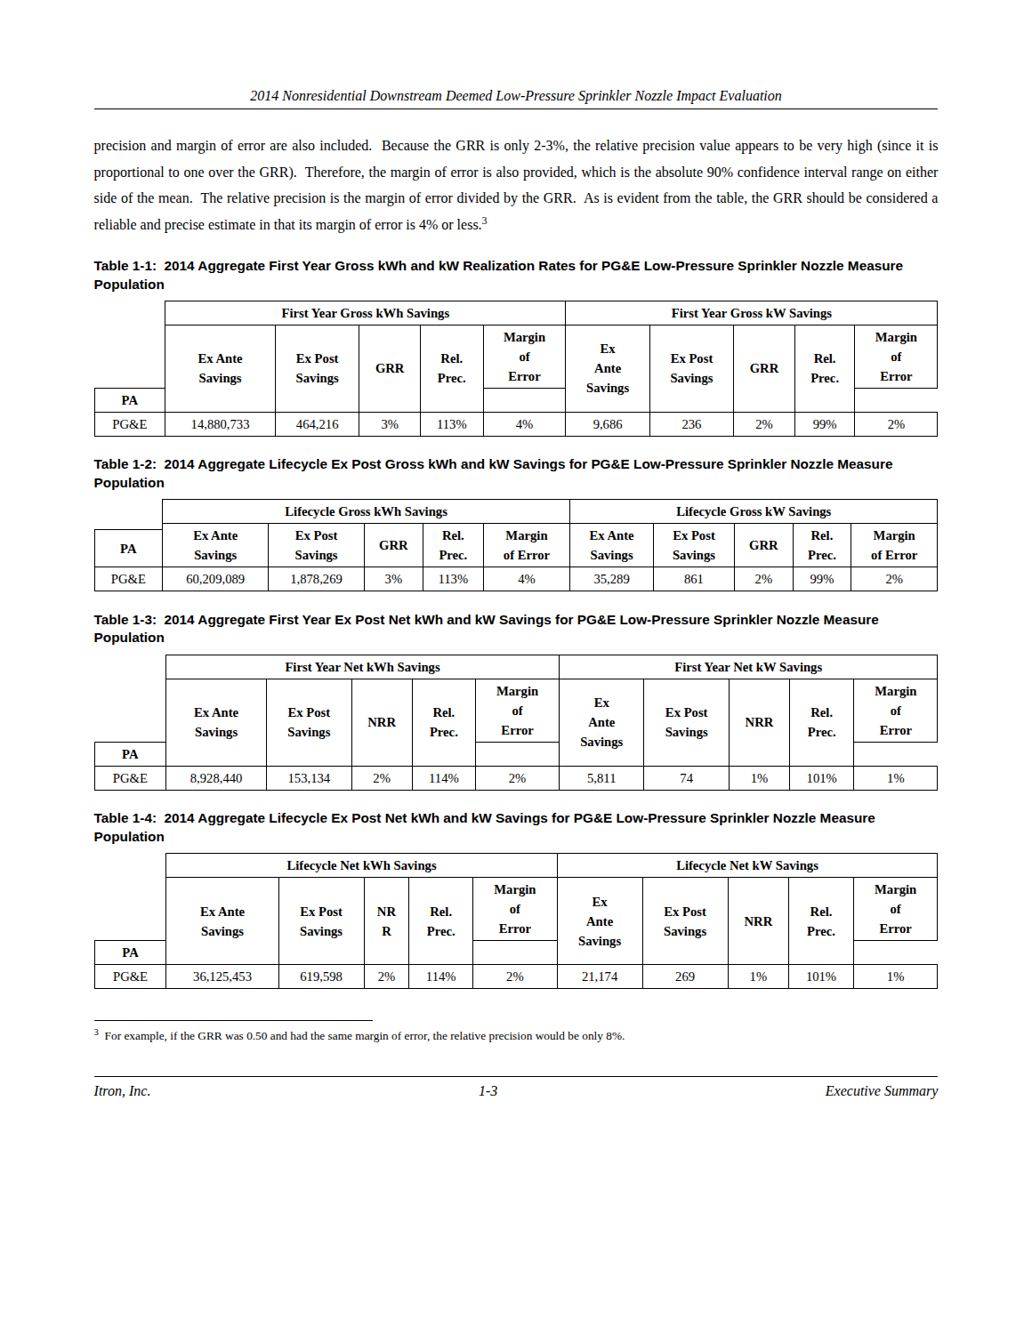2014 Nonresidential Downstream Deemed Low-Pressure Sprinkler Nozzle Impact Evaluation
precision and margin of error are also included. Because the GRR is only 2-3%, the relative precision value appears to be very high (since it is proportional to one over the GRR). Therefore, the margin of error is also provided, which is the absolute 90% confidence interval range on either side of the mean. The relative precision is the margin of error divided by the GRR. As is evident from the table, the GRR should be considered a reliable and precise estimate in that its margin of error is 4% or less.3
Table 1-1: 2014 Aggregate First Year Gross kWh and kW Realization Rates for PG&E Low-Pressure Sprinkler Nozzle Measure Population
| | First Year Gross kWh Savings | First Year Gross kW Savings |
| | Ex Ante Savings | Ex Post Savings | GRR | Rel. Prec. | Margin of Error | Ex Ante Savings | Ex Post Savings | GRR | Rel. Prec. | Margin of Error |
| PA | | |
| PG&E | 14,880,733 | 464,216 | 3% | 113% | 4% | 9,686 | 236 | 2% | 99% | 2% |
Table 1-2: 2014 Aggregate Lifecycle Ex Post Gross kWh and kW Savings for PG&E Low-Pressure Sprinkler Nozzle Measure Population
| | Lifecycle Gross kWh Savings | Lifecycle Gross kW Savings |
| | Ex Ante Savings | Ex Post Savings | GRR | Rel. Prec. | Margin of Error | Ex Ante Savings | Ex Post Savings | GRR | Rel. Prec. | Margin of Error |
| PA |
| PG&E | 60,209,089 | 1,878,269 | 3% | 113% | 4% | 35,289 | 861 | 2% | 99% | 2% |
Table 1-3: 2014 Aggregate First Year Ex Post Net kWh and kW Savings for PG&E Low-Pressure Sprinkler Nozzle Measure Population
| | First Year Net kWh Savings | First Year Net kW Savings |
| | Ex Ante Savings | Ex Post Savings | NRR | Rel. Prec. | Margin of Error | Ex Ante Savings | Ex Post Savings | NRR | Rel. Prec. | Margin of Error |
| PA | | |
| PG&E | 8,928,440 | 153,134 | 2% | 114% | 2% | 5,811 | 74 | 1% | 101% | 1% |
Table 1-4: 2014 Aggregate Lifecycle Ex Post Net kWh and kW Savings for PG&E Low-Pressure Sprinkler Nozzle Measure Population
| | Lifecycle Net kWh Savings | Lifecycle Net kW Savings |
| | Ex Ante Savings | Ex Post Savings | NR R | Rel. Prec. | Margin of Error | Ex Ante Savings | Ex Post Savings | NRR | Rel. Prec. | Margin of Error |
| PA | | |
| PG&E | 36,125,453 | 619,598 | 2% | 114% | 2% | 21,174 | 269 | 1% | 101% | 1% |
3 For example, if the GRR was 0.50 and had the same margin of error, the relative precision would be only 8%.
Itron, Inc. 1-3 Executive Summary